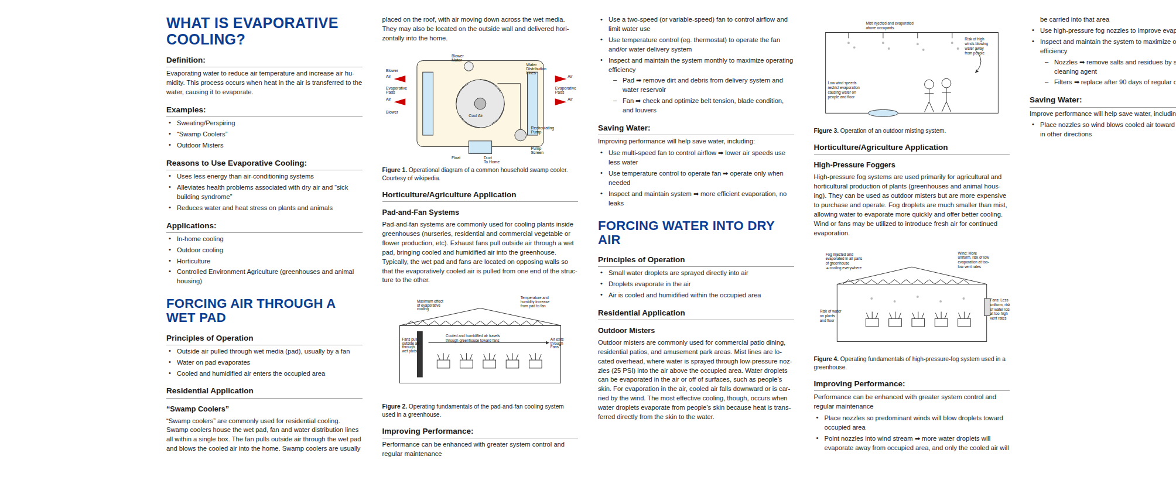What is Evaporative Cooling?
Definition:
Evaporating water to reduce air temperature and increase air humidity. This process occurs when heat in the air is transferred to the water, causing it to evaporate.
Examples:
Sweating/Perspiring
“Swamp Coolers”
Outdoor Misters
Reasons to Use Evaporative Cooling:
Uses less energy than air-conditioning systems
Alleviates health problems associated with dry air and “sick building syndrome”
Reduces water and heat stress on plants and animals
Applications:
In-home cooling
Outdoor cooling
Horticulture
Controlled Environment Agriculture (greenhouses and animal housing)
Forcing Air Through a Wet Pad
Principles of Operation
Outside air pulled through wet media (pad), usually by a fan
Water on pad evaporates
Cooled and humidified air enters the occupied area
Residential Application
“Swamp Coolers”
“Swamp coolers” are commonly used for residential cooling. Swamp coolers house the wet pad, fan and water distribution lines all within a single box. The fan pulls outside air through the wet pad and blows the cooled air into the home. Swamp coolers are usually placed on the roof, with air moving down across the wet media. They may also be located on the outside wall and delivered horizontally into the home.
Figure 1. Operational diagram of a common household swamp cooler. Courtesy of wikipedia.
Horticulture/Agriculture Application
Pad-and-Fan Systems
Pad-and-fan systems are commonly used for cooling plants inside greenhouses (nurseries, residential and commercial vegetable or flower production, etc). Exhaust fans pull outside air through a wet pad, bringing cooled and humidified air into the greenhouse. Typically, the wet pad and fans are located on opposing walls so that the evaporatively cooled air is pulled from one end of the structure to the other.
Figure 2. Operating fundamentals of the pad-and-fan cooling system used in a greenhouse.
Improving Performance:
Performance can be enhanced with greater system control and regular maintenance
Use a two-speed (or variable-speed) fan to control airflow and limit water use
Use temperature control (eg. thermostat) to operate the fan and/or water delivery system
Inspect and maintain the system monthly to maximize operating efficiency
Pad ➡ remove dirt and debris from delivery system and water reservoir
Fan ➡ check and optimize belt tension, blade condition, and louvers
Saving Water:
Improving performance will help save water, including:
Use multi-speed fan to control airflow ➡ lower air speeds use less water
Use temperature control to operate fan ➡ operate only when needed
Inspect and maintain system ➡ more efficient evaporation, no leaks
Forcing Water Into Dry Air
Principles of Operation
Small water droplets are sprayed directly into air
Droplets evaporate in the air
Air is cooled and humidified within the occupied area
Residential Application
Outdoor Misters
Outdoor misters are commonly used for commercial patio dining, residential patios, and amusement park areas. Mist lines are located overhead, where water is sprayed through low-pressure nozzles (25 PSI) into the air above the occupied area. Water droplets can be evaporated in the air or off of surfaces, such as people’s skin. For evaporation in the air, cooled air falls downward or is carried by the wind. The most effective cooling, though, occurs when water droplets evaporate from people’s skin because heat is transferred directly from the skin to the water.
Figure 3. Operation of an outdoor misting system.
Horticulture/Agriculture Application
High-Pressure Foggers
High-pressure fog systems are used primarily for agricultural and horticultural production of plants (greenhouses and animal housing). They can be used as outdoor misters but are more expensive to purchase and operate. Fog droplets are much smaller than mist, allowing water to evaporate more quickly and offer better cooling. Wind or fans may be utilized to introduce fresh air for continued evaporation.
Figure 4. Operating fundamentals of high-pressure-fog system used in a greenhouse.
Improving Performance:
Performance can be enhanced with greater system control and regular maintenance
Place nozzles so predominant winds will blow droplets toward occupied area
Point nozzles into wind stream ➡ more water droplets will evaporate away from occupied area, and only the cooled air will be carried into that area
Use high-pressure fog nozzles to improve evaporation
Inspect and maintain the system to maximize operating efficiency
Nozzles ➡ remove salts and residues by soaking in cleaning agent
Filters ➡ replace after 90 days of regular operation
Saving Water:
Improve performance will help save water, including:
Place nozzles so wind blows cooled air toward occupants, not in other directions